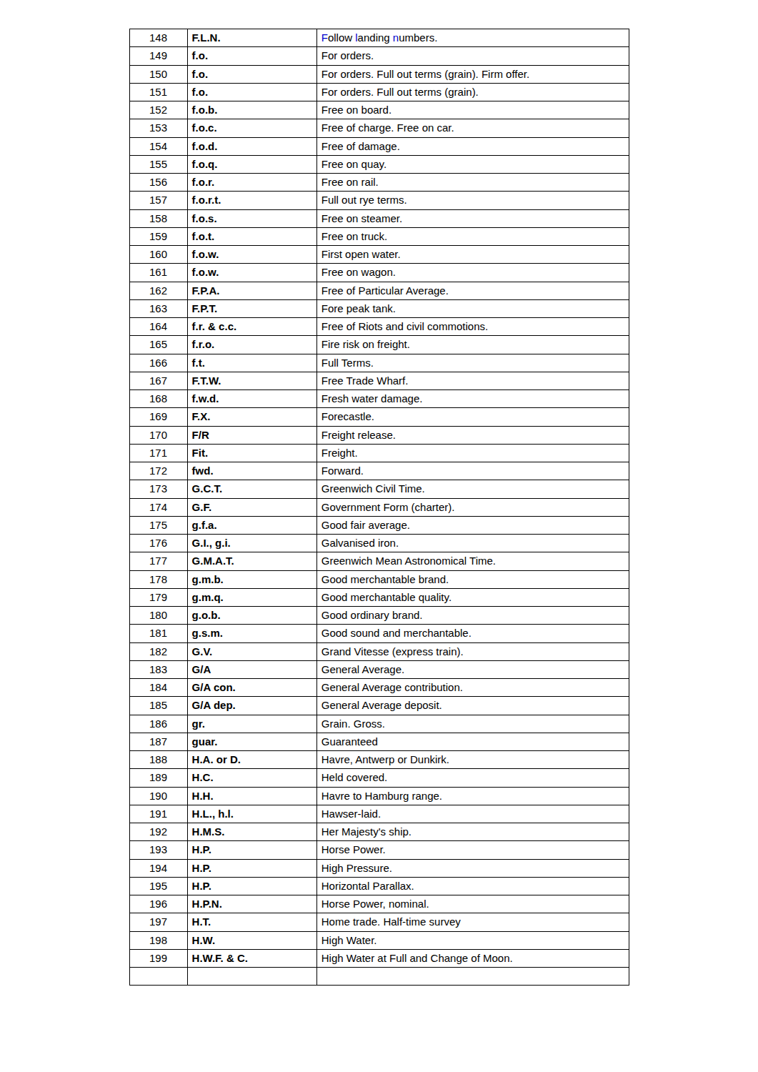| 148 | F.L.N. | F ollow l anding n umbers. |
| 149 | f.o. | For orders. |
| 150 | f.o. | For orders. Full out terms (grain). Firm offer. |
| 151 | f.o. | For orders. Full out terms (grain). |
| 152 | f.o.b. | Free on board. |
| 153 | f.o.c. | Free of charge. Free on car. |
| 154 | f.o.d. | Free of damage. |
| 155 | f.o.q. | Free on quay. |
| 156 | f.o.r. | Free on rail. |
| 157 | f.o.r.t. | Full out rye terms. |
| 158 | f.o.s. | Free on steamer. |
| 159 | f.o.t. | Free on truck. |
| 160 | f.o.w. | First open water. |
| 161 | f.o.w. | Free on wagon. |
| 162 | F.P.A. | Free of Particular Average. |
| 163 | F.P.T. | Fore peak tank. |
| 164 | f.r. & c.c. | Free of Riots and civil commotions. |
| 165 | f.r.o. | Fire risk on freight. |
| 166 | f.t. | Full Terms. |
| 167 | F.T.W. | Free Trade Wharf. |
| 168 | f.w.d. | Fresh water damage. |
| 169 | F.X. | Forecastle. |
| 170 | F/R | Freight release. |
| 171 | Fit. | Freight. |
| 172 | fwd. | Forward. |
| 173 | G.C.T. | Greenwich Civil Time. |
| 174 | G.F. | Government Form (charter). |
| 175 | g.f.a. | Good fair average. |
| 176 | G.I., g.i. | Galvanised iron. |
| 177 | G.M.A.T. | Greenwich Mean Astronomical Time. |
| 178 | g.m.b. | Good merchantable brand. |
| 179 | g.m.q. | Good merchantable quality. |
| 180 | g.o.b. | Good ordinary brand. |
| 181 | g.s.m. | Good sound and merchantable. |
| 182 | G.V. | Grand Vitesse (express train). |
| 183 | G/A | General Average. |
| 184 | G/A con. | General Average contribution. |
| 185 | G/A dep. | General Average deposit. |
| 186 | gr. | Grain. Gross. |
| 187 | guar. | Guaranteed |
| 188 | H.A. or D. | Havre, Antwerp or Dunkirk. |
| 189 | H.C. | Held covered. |
| 190 | H.H. | Havre to Hamburg range. |
| 191 | H.L., h.l. | Hawser-laid. |
| 192 | H.M.S. | Her Majesty's ship. |
| 193 | H.P. | Horse Power. |
| 194 | H.P. | High Pressure. |
| 195 | H.P. | Horizontal Parallax. |
| 196 | H.P.N. | Horse Power, nominal. |
| 197 | H.T. | Home trade. Half-time survey |
| 198 | H.W. | High Water. |
| 199 | H.W.F. & C. | High Water at Full and Change of Moon. |